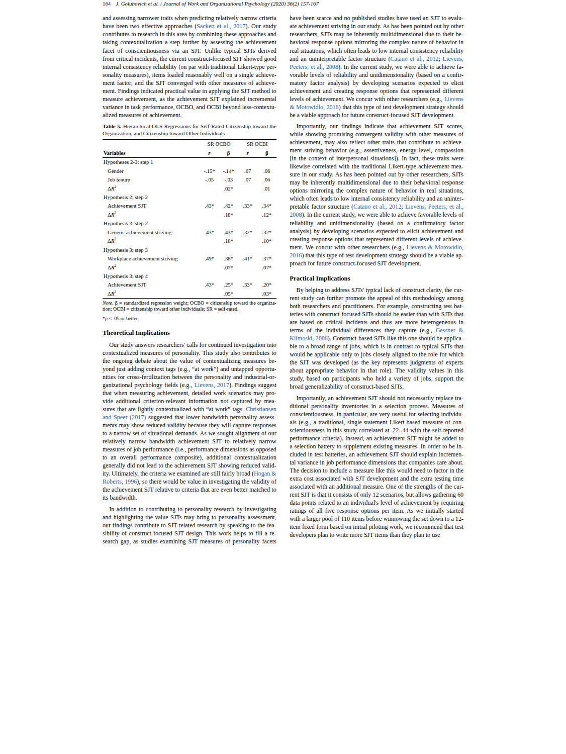164 J. Golubovich et al. / Journal of Work and Organizational Psychology (2020) 36(2) 157-167
and assessing narrower traits when predicting relatively narrow criteria have been two effective approaches (Sackett et al., 2017). Our study contributes to research in this area by combining these approaches and taking contextualization a step further by assessing the achievement facet of conscientiousness via an SJT. Unlike typical SJTs derived from critical incidents, the current construct-focused SJT showed good internal consistency reliability (on par with traditional Likert-type personality measures), items loaded reasonably well on a single achievement factor, and the SJT converged with other measures of achievement. Findings indicated practical value in applying the SJT method to measure achievement, as the achievement SJT explained incremental variance in task performance, OCBO, and OCBI beyond less-contextualized measures of achievement.
Table 5. Hierarchical OLS Regressions for Self-Rated Citizenship toward the Organization, and Citizenship toward Other Individuals
| | SR OCBO | SR OCBI |
| --- | --- | --- |
| Variables | r | β | r | β |
| Hypotheses 2-3: step 1 | | | | |
| Gender | -.15* | -.14* | .07 | .06 |
| Job tenure | -.05 | -.03 | .07 | .06 |
| Δ R 2 | | .02* | | .01 |
| Hypothesis 2: step 2 | | | | |
| Achievement SJT | .43* | .42* | .33* | .34* |
| Δ R 2 | | .18* | | .12* |
| Hypothesis 3: step 2 | | | | |
| Generic achievement striving | .43* | .43* | .32* | .32* |
| Δ R 2 | | .18* | | .10* |
| Hypothesis 3: step 3 | | | | |
| Workplace achievement striving | .49* | .38* | .41* | .37* |
| Δ R 2 | | .07* | | .07* |
| Hypothesis 3: step 4 | | | | |
| Achievement SJT | .43* | .25* | .33* | .20* |
| Δ R 2 | | .05* | | .03* |
Note. β = standardized regression weight; OCBO = citizenship toward the organization; OCBI = citizenship toward other individuals; SR = self-rated.
*p < .05 or better.
Theoretical Implications
Our study answers researchers' calls for continued investigation into contextualized measures of personality. This study also contributes to the ongoing debate about the value of contextualizing measures beyond just adding context tags (e.g., “at work”) and untapped opportunities for cross-fertilization between the personality and industrial-organizational psychology fields (e.g., Lievens, 2017). Findings suggest that when measuring achievement, detailed work scenarios may provide additional criterion-relevant information not captured by measures that are lightly contextualized with “at work” tags. Christiansen and Speer (2017) suggested that lower bandwidth personality assessments may show reduced validity because they will capture responses to a narrow set of situational demands. As we sought alignment of our relatively narrow bandwidth achievement SJT to relatively narrow measures of job performance (i.e., performance dimensions as opposed to an overall performance composite), additional contextualization generally did not lead to the achievement SJT showing reduced validity. Ultimately, the criteria we examined are still fairly broad (Hogan & Roberts, 1996), so there would be value in investigating the validity of the achievement SJT relative to criteria that are even better matched to its bandwidth.
In addition to contributing to personality research by investigating and highlighting the value SJTs may bring to personality assessment, our findings contribute to SJT-related research by speaking to the feasibility of construct-focused SJT design. This work helps to fill a research gap, as studies examining SJT measures of personality facets have been scarce and no published studies have used an SJT to evaluate achievement striving in our study. As has been pointed out by other researchers, SJTs may be inherently multidimensional due to their behavioral response options mirroring the complex nature of behavior in real situations, which often leads to low internal consistency reliability and an uninterpretable factor structure (Catano et al., 2012; Lievens, Peeters, et al., 2008). In the current study, we were able to achieve favorable levels of reliability and unidimensionality (based on a confirmatory factor analysis) by developing scenarios expected to elicit achievement and creating response options that represented different levels of achievement. We concur with other researchers (e.g., Lievens & Motowidlo, 2016) that this type of test development strategy should be a viable approach for future construct-focused SJT development.
Importantly, our findings indicate that achievement SJT scores, while showing promising convergent validity with other measures of achievement, may also reflect other traits that contribute to achievement striving behavior (e.g., assertiveness, energy level, compassion [in the context of interpersonal situations]). In fact, these traits were likewise correlated with the traditional Likert-type achievement measure in our study. As has been pointed out by other researchers, SJTs may be inherently multidimensional due to their behavioral response options mirroring the complex nature of behavior in real situations, which often leads to low internal consistency reliability and an uninterpretable factor structure (Catano et al., 2012; Lievens, Peeters, et al., 2008). In the current study, we were able to achieve favorable levels of reliability and unidimensionality (based on a confirmatory factor analysis) by developing scenarios expected to elicit achievement and creating response options that represented different levels of achievement. We concur with other researchers (e.g., Lievens & Motowidlo, 2016) that this type of test development strategy should be a viable approach for future construct-focused SJT development.
Practical Implications
By helping to address SJTs' typical lack of construct clarity, the current study can further promote the appeal of this methodology among both researchers and practitioners. For example, constructing test batteries with construct-focused SJTs should be easier than with SJTs that are based on critical incidents and thus are more heterogeneous in terms of the individual differences they capture (e.g., Gessner & Klimoski, 2006). Construct-based SJTs like this one should be applicable to a broad range of jobs, which is in contrast to typical SJTs that would be applicable only to jobs closely aligned to the role for which the SJT was developed (as the key represents judgments of experts about appropriate behavior in that role). The validity values in this study, based on participants who held a variety of jobs, support the broad generalizability of construct-based SJTs.
Importantly, an achievement SJT should not necessarily replace traditional personality inventories in a selection process. Measures of conscientiousness, in particular, are very useful for selecting individuals (e.g., a traditional, single-statement Likert-based measure of conscientiousness in this study correlated at .22-.44 with the self-reported performance criteria). Instead, an achievement SJT might be added to a selection battery to supplement existing measures. In order to be included in test batteries, an achievement SJT should explain incremental variance in job performance dimensions that companies care about. The decision to include a measure like this would need to factor in the extra cost associated with SJT development and the extra testing time associated with an additional measure. One of the strengths of the current SJT is that it consists of only 12 scenarios, but allows gathering 60 data points related to an individual's level of achievement by requiring ratings of all five response options per item. As we initially started with a larger pool of 110 items before winnowing the set down to a 12-item fixed form based on initial piloting work, we recommend that test developers plan to write more SJT items than they plan to use